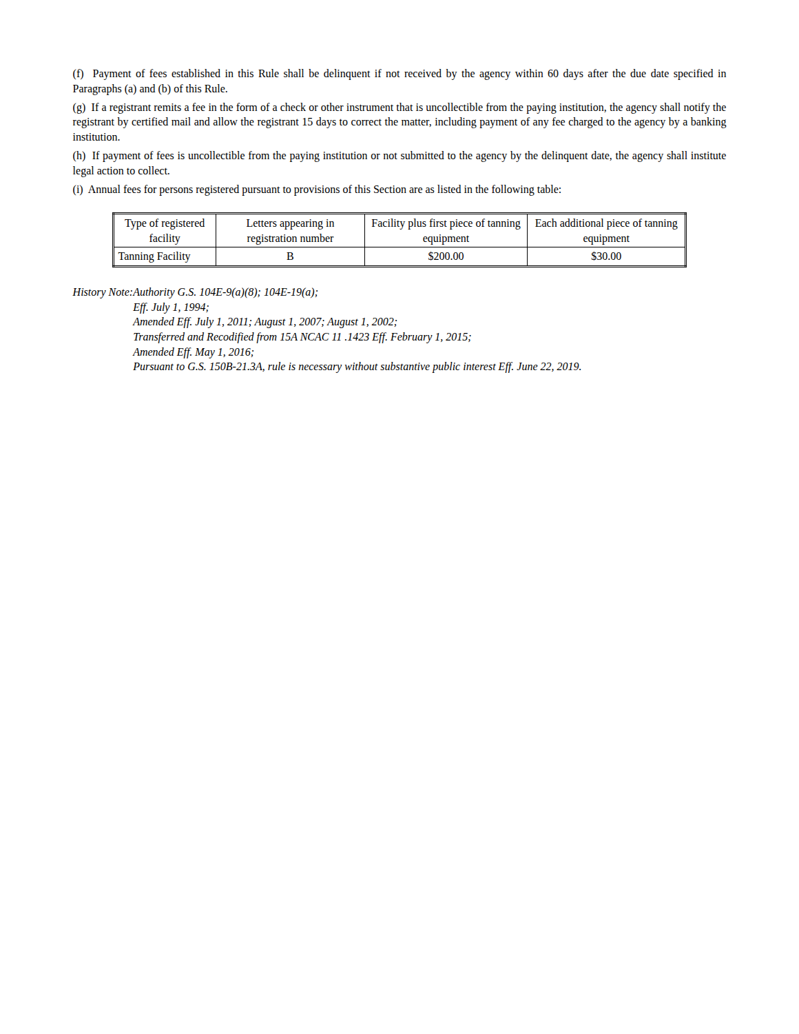(f) Payment of fees established in this Rule shall be delinquent if not received by the agency within 60 days after the due date specified in Paragraphs (a) and (b) of this Rule.
(g) If a registrant remits a fee in the form of a check or other instrument that is uncollectible from the paying institution, the agency shall notify the registrant by certified mail and allow the registrant 15 days to correct the matter, including payment of any fee charged to the agency by a banking institution.
(h) If payment of fees is uncollectible from the paying institution or not submitted to the agency by the delinquent date, the agency shall institute legal action to collect.
(i) Annual fees for persons registered pursuant to provisions of this Section are as listed in the following table:
| Type of registered facility | Letters appearing in registration number | Facility plus first piece of tanning equipment | Each additional piece of tanning equipment |
| --- | --- | --- | --- |
| Tanning Facility | B | $200.00 | $30.00 |
| History Note: | Authority G.S. 104E-9(a)(8); 104E-19(a); Eff. July 1, 1994; Amended Eff. July 1, 2011; August 1, 2007; August 1, 2002; Transferred and Recodified from 15A NCAC 11 .1423 Eff. February 1, 2015; Amended Eff. May 1, 2016; Pursuant to G.S. 150B-21.3A, rule is necessary without substantive public interest Eff. June 22, 2019. |